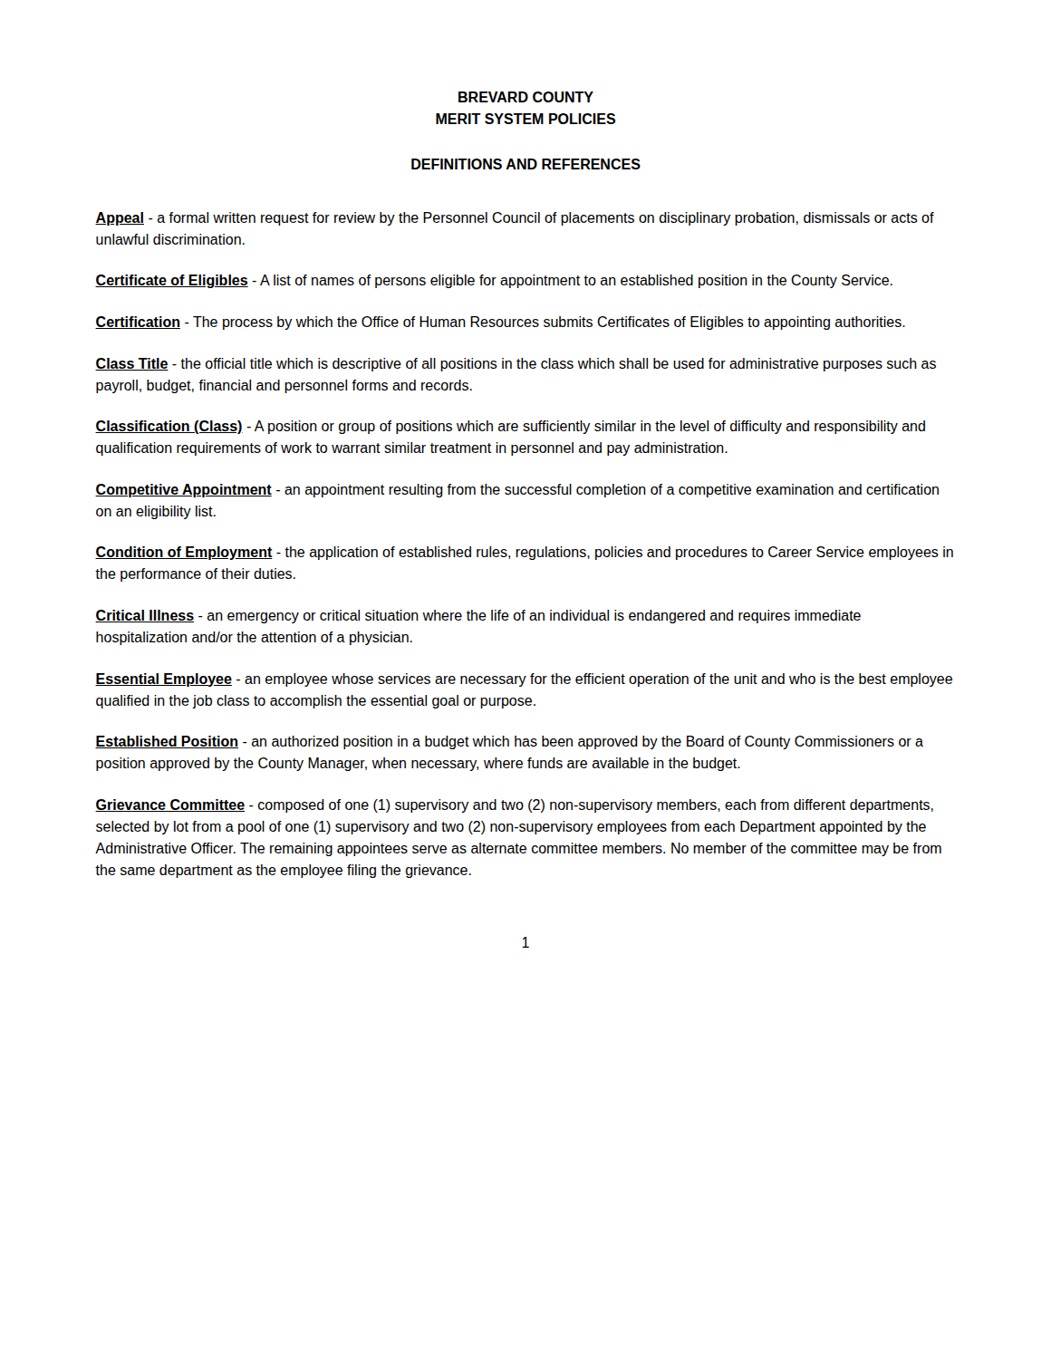BREVARD COUNTY MERIT SYSTEM POLICIES DEFINITIONS AND REFERENCES
Appeal
- a formal written request for review by the Personnel Council of placements on disciplinary probation, dismissals or acts of unlawful discrimination.
Certificate of Eligibles
- A list of names of persons eligible for appointment to an established position in the County Service.
Certification
- The process by which the Office of Human Resources submits Certificates of Eligibles to appointing authorities.
Class Title
- the official title which is descriptive of all positions in the class which shall be used for administrative purposes such as payroll, budget, financial and personnel forms and records.
Classification (Class)
- A position or group of positions which are sufficiently similar in the level of difficulty and responsibility and qualification requirements of work to warrant similar treatment in personnel and pay administration.
Competitive Appointment
- an appointment resulting from the successful completion of a competitive examination and certification on an eligibility list.
Condition of Employment
- the application of established rules, regulations, policies and procedures to Career Service employees in the performance of their duties.
Critical Illness
- an emergency or critical situation where the life of an individual is endangered and requires immediate hospitalization and/or the attention of a physician.
Essential Employee
- an employee whose services are necessary for the efficient operation of the unit and who is the best employee qualified in the job class to accomplish the essential goal or purpose.
Established Position
- an authorized position in a budget which has been approved by the Board of County Commissioners or a position approved by the County Manager, when necessary, where funds are available in the budget.
Grievance Committee
- composed of one (1) supervisory and two (2) non-supervisory members, each from different departments, selected by lot from a pool of one (1) supervisory and two (2) non-supervisory employees from each Department appointed by the Administrative Officer. The remaining appointees serve as alternate committee members. No member of the committee may be from the same department as the employee filing the grievance.
1